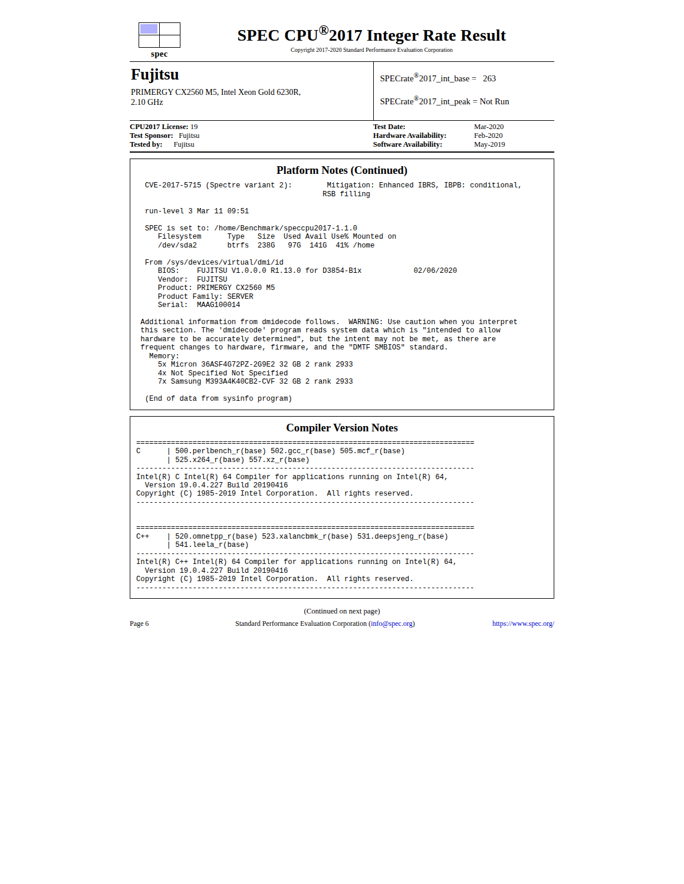spec
SPEC CPU®2017 Integer Rate Result
Copyright 2017-2020 Standard Performance Evaluation Corporation
Fujitsu
PRIMERGY CX2560 M5, Intel Xeon Gold 6230R,
2.10 GHz
SPECrate®2017_int_base = 263
SPECrate®2017_int_peak = Not Run
CPU2017 License: 19
Test Sponsor: Fujitsu
Tested by: Fujitsu
Test Date: Mar-2020
Hardware Availability: Feb-2020
Software Availability: May-2019
Platform Notes (Continued)
  CVE-2017-5715 (Spectre variant 2):        Mitigation: Enhanced IBRS, IBPB: conditional,
                                           RSB filling

  run-level 3 Mar 11 09:51

  SPEC is set to: /home/Benchmark/speccpu2017-1.1.0
     Filesystem      Type   Size  Used Avail Use% Mounted on
     /dev/sda2       btrfs  238G   97G  141G  41% /home

  From /sys/devices/virtual/dmi/id
     BIOS:    FUJITSU V1.0.0.0 R1.13.0 for D3854-B1x            02/06/2020
     Vendor:  FUJITSU
     Product: PRIMERGY CX2560 M5
     Product Family: SERVER
     Serial:  MAAG100014

 Additional information from dmidecode follows.  WARNING: Use caution when you interpret
 this section. The 'dmidecode' program reads system data which is "intended to allow
 hardware to be accurately determined", but the intent may not be met, as there are
 frequent changes to hardware, firmware, and the "DMTF SMBIOS" standard.
   Memory:
     5x Micron 36ASF4G72PZ-2G9E2 32 GB 2 rank 2933
     4x Not Specified Not Specified
     7x Samsung M393A4K40CB2-CVF 32 GB 2 rank 2933

  (End of data from sysinfo program)
Compiler Version Notes
==============================================================================
C      | 500.perlbench_r(base) 502.gcc_r(base) 505.mcf_r(base)
       | 525.x264_r(base) 557.xz_r(base)
------------------------------------------------------------------------------
Intel(R) C Intel(R) 64 Compiler for applications running on Intel(R) 64,
  Version 19.0.4.227 Build 20190416
Copyright (C) 1985-2019 Intel Corporation.  All rights reserved.
------------------------------------------------------------------------------


==============================================================================
C++    | 520.omnetpp_r(base) 523.xalancbmk_r(base) 531.deepsjeng_r(base)
       | 541.leela_r(base)
------------------------------------------------------------------------------
Intel(R) C++ Intel(R) 64 Compiler for applications running on Intel(R) 64,
  Version 19.0.4.227 Build 20190416
Copyright (C) 1985-2019 Intel Corporation.  All rights reserved.
------------------------------------------------------------------------------
(Continued on next page)
Page 6
Standard Performance Evaluation Corporation (info@spec.org)
https://www.spec.org/